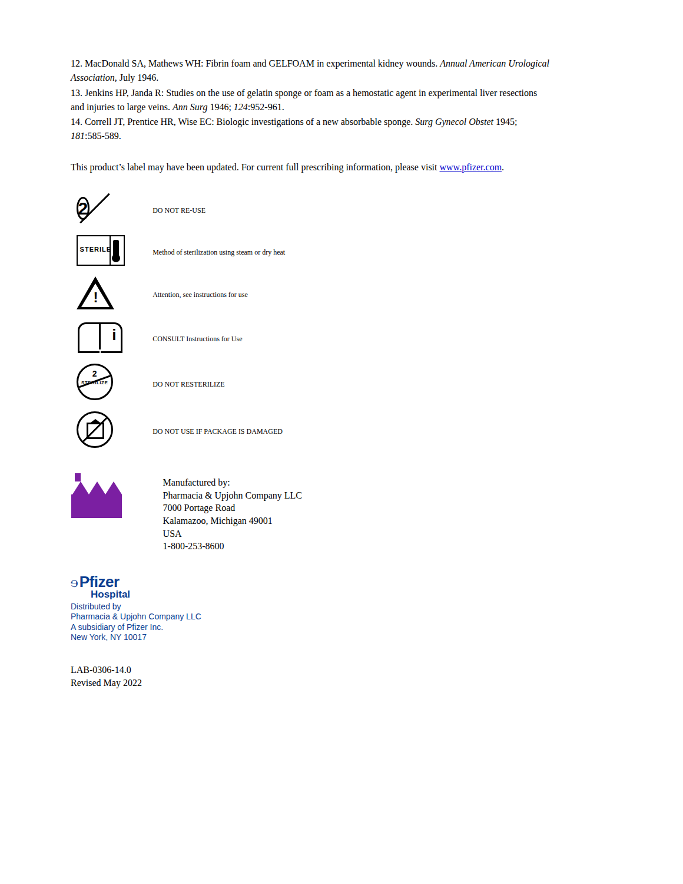12. MacDonald SA, Mathews WH: Fibrin foam and GELFOAM in experimental kidney wounds. Annual American Urological Association, July 1946.
13. Jenkins HP, Janda R: Studies on the use of gelatin sponge or foam as a hemostatic agent in experimental liver resections and injuries to large veins. Ann Surg 1946; 124:952-961.
14. Correll JT, Prentice HR, Wise EC: Biologic investigations of a new absorbable sponge. Surg Gynecol Obstet 1945; 181:585-589.
This product’s label may have been updated. For current full prescribing information, please visit www.pfizer.com.
| 2 | DO NOT RE-USE |
| STERILE | Method of sterilization using steam or dry heat |
| ! | Attention, see instructions for use |
| i | CONSULT Instructions for Use |
| 2 STERILIZE | DO NOT RESTERILIZE |
| | DO NOT USE IF PACKAGE IS DAMAGED |
| | Manufactured by: Pharmacia & Upjohn Company LLC 7000 Portage Road Kalamazoo, Michigan 49001 USA 1-800-253-8600 |
℮Pfizer
Hospital
Distributed by
Pharmacia & Upjohn Company LLC
A subsidiary of Pfizer Inc.
New York, NY 10017
LAB-0306-14.0
Revised May 2022